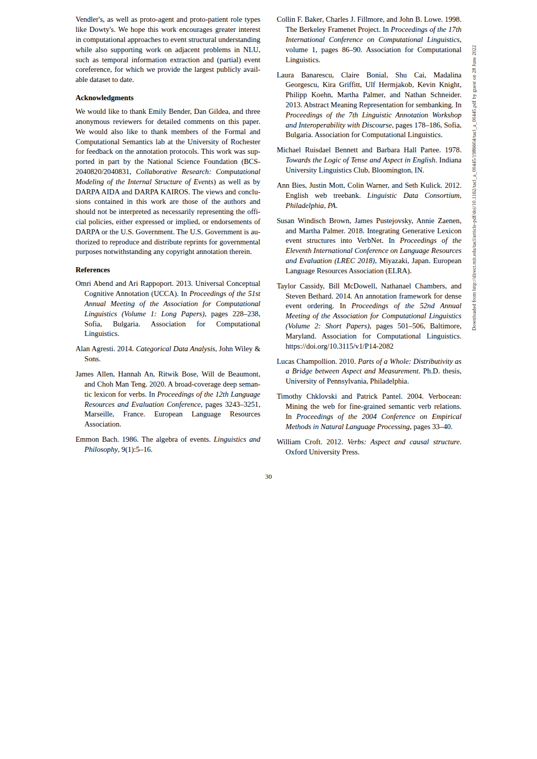Downloaded from http://direct.mit.edu/tacl/article-pdf/doi/10.1162/tacl_a_00445/1986604/tacl_a_00445.pdf by guest on 28 June 2022
Vendler's, as well as proto-agent and proto-patient role types like Dowty's. We hope this work encourages greater interest in computational approaches to event structural understanding while also supporting work on adjacent problems in NLU, such as temporal information extraction and (partial) event coreference, for which we provide the largest publicly available dataset to date.
Acknowledgments
We would like to thank Emily Bender, Dan Gildea, and three anonymous reviewers for detailed comments on this paper. We would also like to thank members of the Formal and Computational Semantics lab at the University of Rochester for feedback on the annotation protocols. This work was supported in part by the National Science Foundation (BCS-2040820/2040831, Collaborative Research: Computational Modeling of the Internal Structure of Events) as well as by DARPA AIDA and DARPA KAIROS. The views and conclusions contained in this work are those of the authors and should not be interpreted as necessarily representing the official policies, either expressed or implied, or endorsements of DARPA or the U.S. Government. The U.S. Government is authorized to reproduce and distribute reprints for governmental purposes notwithstanding any copyright annotation therein.
References
Omri Abend and Ari Rappoport. 2013. Universal Conceptual Cognitive Annotation (UCCA). In Proceedings of the 51st Annual Meeting of the Association for Computational Linguistics (Volume 1: Long Papers), pages 228–238, Sofia, Bulgaria. Association for Computational Linguistics.
Alan Agresti. 2014. Categorical Data Analysis, John Wiley & Sons.
James Allen, Hannah An, Ritwik Bose, Will de Beaumont, and Choh Man Teng. 2020. A broad-coverage deep semantic lexicon for verbs. In Proceedings of the 12th Language Resources and Evaluation Conference, pages 3243–3251, Marseille, France. European Language Resources Association.
Emmon Bach. 1986. The algebra of events. Linguistics and Philosophy, 9(1):5–16.
Collin F. Baker, Charles J. Fillmore, and John B. Lowe. 1998. The Berkeley Framenet Project. In Proceedings of the 17th International Conference on Computational Linguistics, volume 1, pages 86–90. Association for Computational Linguistics.
Laura Banarescu, Claire Bonial, Shu Cai, Madalina Georgescu, Kira Griffitt, Ulf Hermjakob, Kevin Knight, Philipp Koehn, Martha Palmer, and Nathan Schneider. 2013. Abstract Meaning Representation for sembanking. In Proceedings of the 7th Linguistic Annotation Workshop and Interoperability with Discourse, pages 178–186, Sofia, Bulgaria. Association for Computational Linguistics.
Michael Ruisdael Bennett and Barbara Hall Partee. 1978. Towards the Logic of Tense and Aspect in English. Indiana University Linguistics Club, Bloomington, IN.
Ann Bies, Justin Mott, Colin Warner, and Seth Kulick. 2012. English web treebank. Linguistic Data Consortium, Philadelphia, PA.
Susan Windisch Brown, James Pustejovsky, Annie Zaenen, and Martha Palmer. 2018. Integrating Generative Lexicon event structures into VerbNet. In Proceedings of the Eleventh International Conference on Language Resources and Evaluation (LREC 2018), Miyazaki, Japan. European Language Resources Association (ELRA).
Taylor Cassidy, Bill McDowell, Nathanael Chambers, and Steven Bethard. 2014. An annotation framework for dense event ordering. In Proceedings of the 52nd Annual Meeting of the Association for Computational Linguistics (Volume 2: Short Papers), pages 501–506, Baltimore, Maryland. Association for Computational Linguistics. https://doi.org/10.3115/v1/P14-2082
Lucas Champollion. 2010. Parts of a Whole: Distributivity as a Bridge between Aspect and Measurement. Ph.D. thesis, University of Pennsylvania, Philadelphia.
Timothy Chklovski and Patrick Pantel. 2004. Verbocean: Mining the web for fine-grained semantic verb relations. In Proceedings of the 2004 Conference on Empirical Methods in Natural Language Processing, pages 33–40.
William Croft. 2012. Verbs: Aspect and causal structure. Oxford University Press.
30